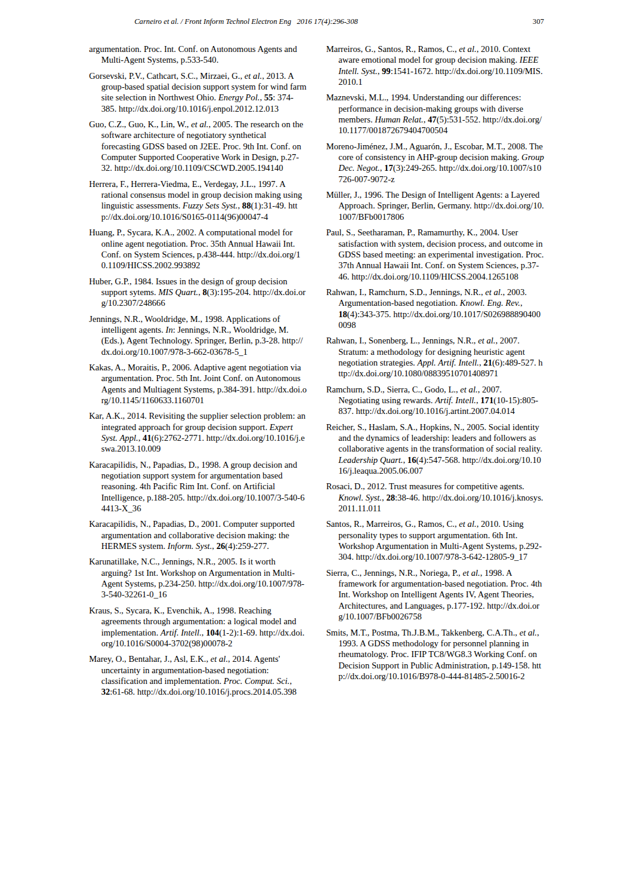Carneiro et al. / Front Inform Technol Electron Eng 2016 17(4):296-308 307
argumentation. Proc. Int. Conf. on Autonomous Agents and Multi-Agent Systems, p.533-540.
Gorsevski, P.V., Cathcart, S.C., Mirzaei, G., et al., 2013. A group-based spatial decision support system for wind farm site selection in Northwest Ohio. Energy Pol., 55: 374-385. http://dx.doi.org/10.1016/j.enpol.2012.12.013
Guo, C.Z., Guo, K., Lin, W., et al., 2005. The research on the software architecture of negotiatory synthetical forecasting GDSS based on J2EE. Proc. 9th Int. Conf. on Computer Supported Cooperative Work in Design, p.27-32. http://dx.doi.org/10.1109/CSCWD.2005.194140
Herrera, F., Herrera-Viedma, E., Verdegay, J.L., 1997. A rational consensus model in group decision making using linguistic assessments. Fuzzy Sets Syst., 88(1):31-49. http://dx.doi.org/10.1016/S0165-0114(96)00047-4
Huang, P., Sycara, K.A., 2002. A computational model for online agent negotiation. Proc. 35th Annual Hawaii Int. Conf. on System Sciences, p.438-444. http://dx.doi.org/10.1109/HICSS.2002.993892
Huber, G.P., 1984. Issues in the design of group decision support sytems. MIS Quart., 8(3):195-204. http://dx.doi.org/10.2307/248666
Jennings, N.R., Wooldridge, M., 1998. Applications of intelligent agents. In: Jennings, N.R., Wooldridge, M. (Eds.), Agent Technology. Springer, Berlin, p.3-28. http://dx.doi.org/10.1007/978-3-662-03678-5_1
Kakas, A., Moraitis, P., 2006. Adaptive agent negotiation via argumentation. Proc. 5th Int. Joint Conf. on Autonomous Agents and Multiagent Systems, p.384-391. http://dx.doi.org/10.1145/1160633.1160701
Kar, A.K., 2014. Revisiting the supplier selection problem: an integrated approach for group decision support. Expert Syst. Appl., 41(6):2762-2771. http://dx.doi.org/10.1016/j.eswa.2013.10.009
Karacapilidis, N., Papadias, D., 1998. A group decision and negotiation support system for argumentation based reasoning. 4th Pacific Rim Int. Conf. on Artificial Intelligence, p.188-205. http://dx.doi.org/10.1007/3-540-64413-X_36
Karacapilidis, N., Papadias, D., 2001. Computer supported argumentation and collaborative decision making: the HERMES system. Inform. Syst., 26(4):259-277.
Karunatillake, N.C., Jennings, N.R., 2005. Is it worth arguing? 1st Int. Workshop on Argumentation in Multi-Agent Systems, p.234-250. http://dx.doi.org/10.1007/978-3-540-32261-0_16
Kraus, S., Sycara, K., Evenchik, A., 1998. Reaching agreements through argumentation: a logical model and implementation. Artif. Intell., 104(1-2):1-69. http://dx.doi.org/10.1016/S0004-3702(98)00078-2
Marey, O., Bentahar, J., Asl, E.K., et al., 2014. Agents' uncertainty in argumentation-based negotiation: classification and implementation. Proc. Comput. Sci., 32:61-68. http://dx.doi.org/10.1016/j.procs.2014.05.398
Marreiros, G., Santos, R., Ramos, C., et al., 2010. Context aware emotional model for group decision making. IEEE Intell. Syst., 99:1541-1672. http://dx.doi.org/10.1109/MIS.2010.1
Maznevski, M.L., 1994. Understanding our differences: performance in decision-making groups with diverse members. Human Relat., 47(5):531-552. http://dx.doi.org/10.1177/001872679404700504
Moreno-Jiménez, J.M., Aguarón, J., Escobar, M.T., 2008. The core of consistency in AHP-group decision making. Group Dec. Negot., 17(3):249-265. http://dx.doi.org/10.1007/s10726-007-9072-z
Müller, J., 1996. The Design of Intelligent Agents: a Layered Approach. Springer, Berlin, Germany. http://dx.doi.org/10.1007/BFb0017806
Paul, S., Seetharaman, P., Ramamurthy, K., 2004. User satisfaction with system, decision process, and outcome in GDSS based meeting: an experimental investigation. Proc. 37th Annual Hawaii Int. Conf. on System Sciences, p.37-46. http://dx.doi.org/10.1109/HICSS.2004.1265108
Rahwan, I., Ramchurn, S.D., Jennings, N.R., et al., 2003. Argumentation-based negotiation. Knowl. Eng. Rev., 18(4):343-375. http://dx.doi.org/10.1017/S0269888904000098
Rahwan, I., Sonenberg, L., Jennings, N.R., et al., 2007. Stratum: a methodology for designing heuristic agent negotiation strategies. Appl. Artif. Intell., 21(6):489-527. http://dx.doi.org/10.1080/08839510701408971
Ramchurn, S.D., Sierra, C., Godo, L., et al., 2007. Negotiating using rewards. Artif. Intell., 171(10-15):805-837. http://dx.doi.org/10.1016/j.artint.2007.04.014
Reicher, S., Haslam, S.A., Hopkins, N., 2005. Social identity and the dynamics of leadership: leaders and followers as collaborative agents in the transformation of social reality. Leadership Quart., 16(4):547-568. http://dx.doi.org/10.1016/j.leaqua.2005.06.007
Rosaci, D., 2012. Trust measures for competitive agents. Knowl. Syst., 28:38-46. http://dx.doi.org/10.1016/j.knosys.2011.11.011
Santos, R., Marreiros, G., Ramos, C., et al., 2010. Using personality types to support argumentation. 6th Int. Workshop Argumentation in Multi-Agent Systems, p.292-304. http://dx.doi.org/10.1007/978-3-642-12805-9_17
Sierra, C., Jennings, N.R., Noriega, P., et al., 1998. A framework for argumentation-based negotiation. Proc. 4th Int. Workshop on Intelligent Agents IV, Agent Theories, Architectures, and Languages, p.177-192. http://dx.doi.org/10.1007/BFb0026758
Smits, M.T., Postma, Th.J.B.M., Takkenberg, C.A.Th., et al., 1993. A GDSS methodology for personnel planning in rheumatology. Proc. IFIP TC8/WG8.3 Working Conf. on Decision Support in Public Administration, p.149-158. http://dx.doi.org/10.1016/B978-0-444-81485-2.50016-2